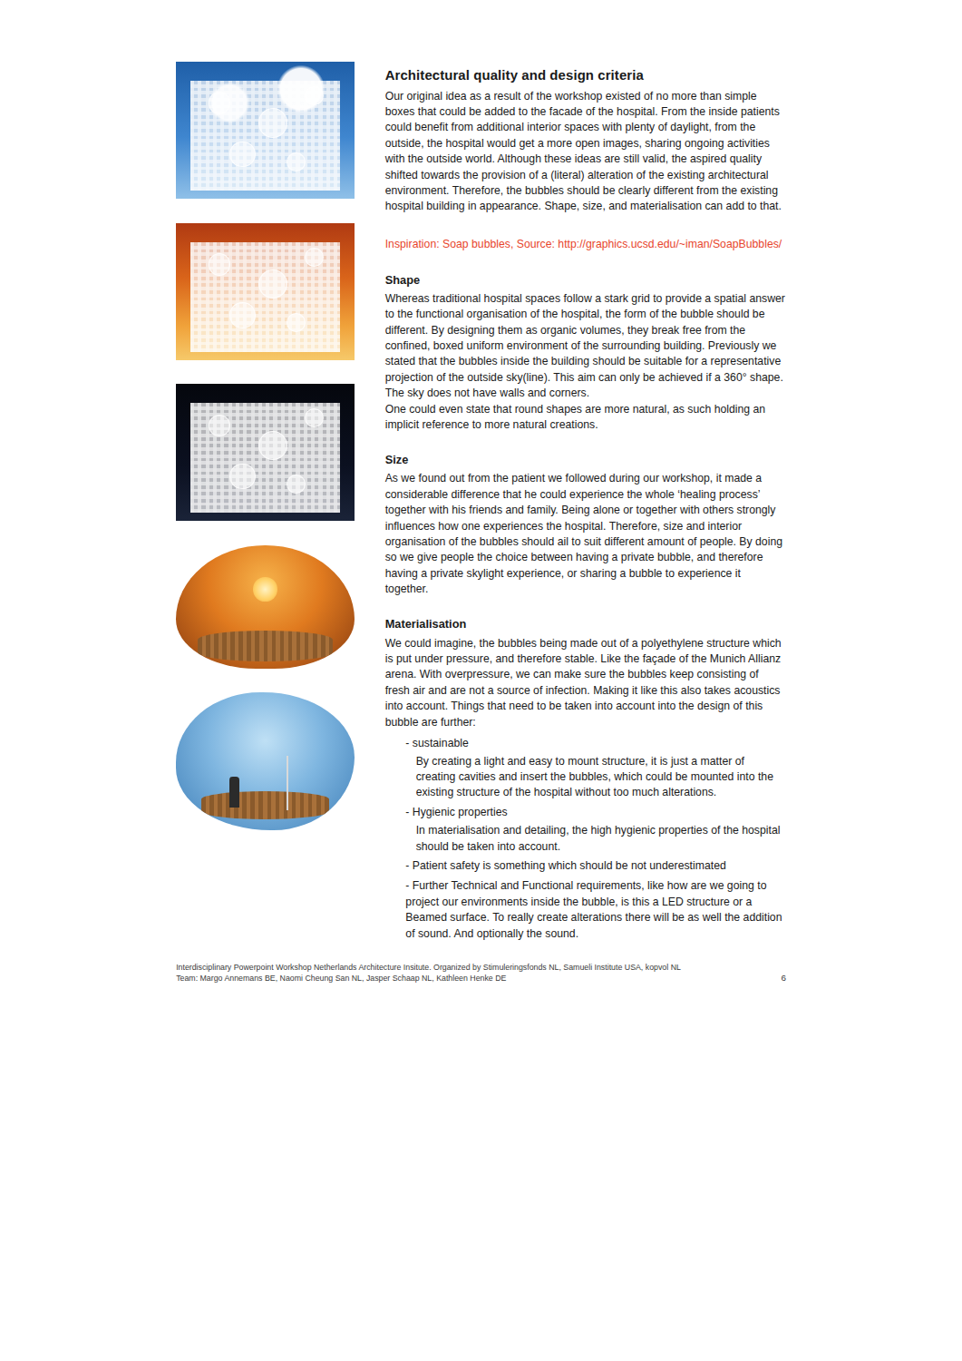Architectural quality and design criteria
Our original idea as a result of the workshop existed of no more than simple boxes that could be added to the facade of the hospital. From the inside patients could benefit from additional interior spaces with plenty of daylight, from the outside, the hospital would get a more open images, sharing ongoing activities with the outside world. Although these ideas are still valid, the aspired quality shifted towards the provision of a (literal) alteration of the existing architectural environment. Therefore, the bubbles should be clearly different from the existing hospital building in appearance. Shape, size, and materialisation can add to that.
Inspiration: Soap bubbles, Source: http://graphics.ucsd.edu/~iman/SoapBubbles/
Shape
Whereas traditional hospital spaces follow a stark grid to provide a spatial answer to the functional organisation of the hospital, the form of the bubble should be different. By designing them as organic volumes, they break free from the confined, boxed uniform environment of the surrounding building. Previously we stated that the bubbles inside the building should be suitable for a representative projection of the outside sky(line). This aim can only be achieved if a 360° shape. The sky does not have walls and corners.
One could even state that round shapes are more natural, as such holding an implicit reference to more natural creations.
Size
As we found out from the patient we followed during our workshop, it made a considerable difference that he could experience the whole ‘healing process’ together with his friends and family. Being alone or together with others strongly influences how one experiences the hospital. Therefore, size and interior organisation of the bubbles should ail to suit different amount of people. By doing so we give people the choice between having a private bubble, and therefore having a private skylight experience, or sharing a bubble to experience it together.
Materialisation
We could imagine, the bubbles being made out of a polyethylene structure which is put under pressure, and therefore stable. Like the façade of the Munich Allianz arena. With overpressure, we can make sure the bubbles keep consisting of fresh air and are not a source of infection. Making it like this also takes acoustics into account. Things that need to be taken into account into the design of this bubble are further:
- sustainable By creating a light and easy to mount structure, it is just a matter of creating cavities and insert the bubbles, which could be mounted into the existing structure of the hospital without too much alterations.
- Hygienic properties In materialisation and detailing, the high hygienic properties of the hospital should be taken into account.
- Patient safety is something which should be not underestimated
- Further Technical and Functional requirements, like how are we going to project our environments inside the bubble, is this a LED structure or a Beamed surface. To really create alterations there will be as well the addition of sound. And optionally the sound.
Interdisciplinary Powerpoint Workshop Netherlands Architecture Insitute. Organized by Stimuleringsfonds NL, Samueli Institute USA, kopvol NL
Team: Margo Annemans BE, Naomi Cheung San NL, Jasper Schaap NL, Kathleen Henke DE
6